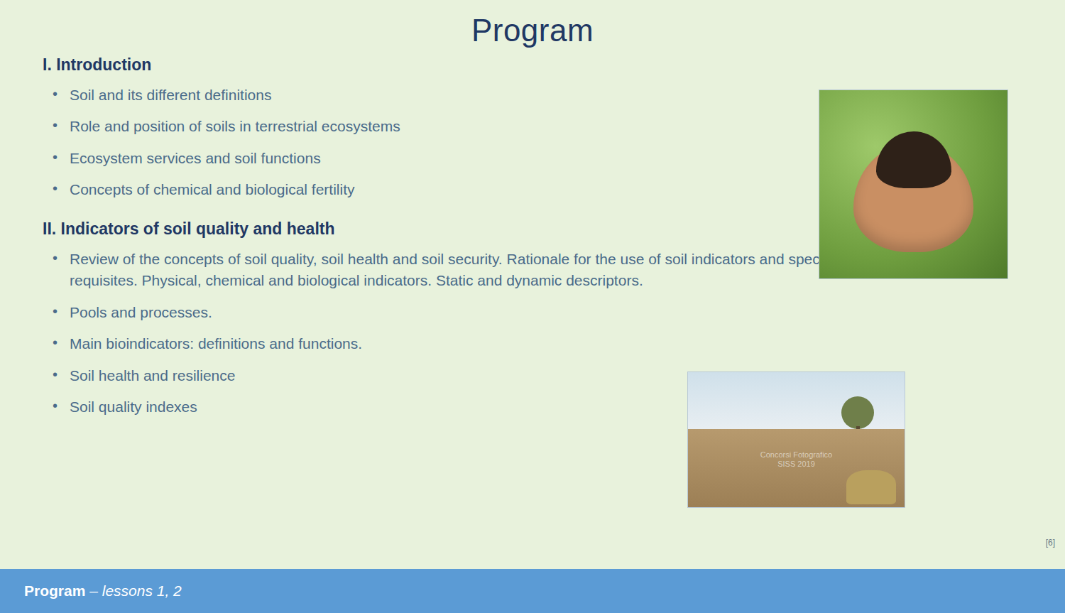Program
I. Introduction
Soil and its different definitions
Role and position of soils in terrestrial ecosystems
Ecosystem services and soil functions
Concepts of chemical and biological fertility
II. Indicators of soil quality and health
Review of the concepts of soil quality, soil health and soil security. Rationale for the use of soil indicators and specific requisites. Physical, chemical and biological indicators. Static and dynamic descriptors.
Pools and processes.
Main bioindicators: definitions and functions.
Soil health and resilience
Soil quality indexes
Concorsi Fotografico
SISS 2019
[6]
Program – lessons 1, 2